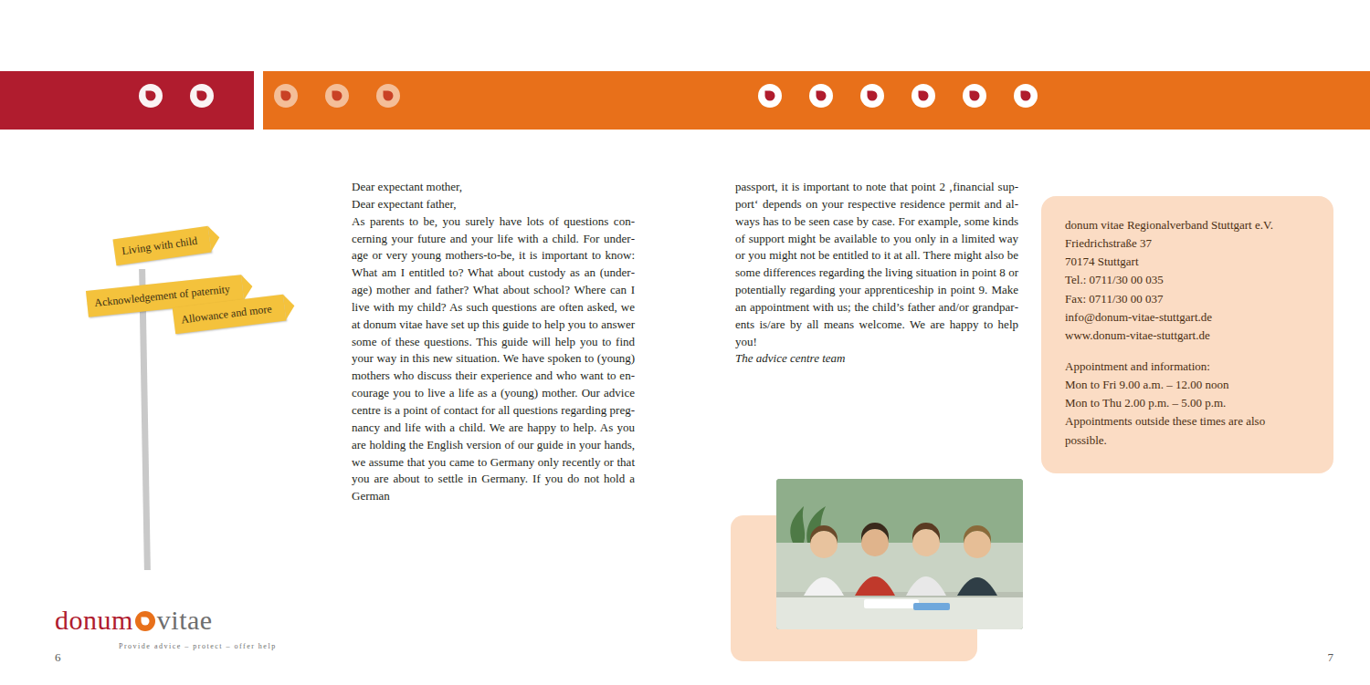Living with child
Acknowledgement of paternity
Allowance and more
donum vitae
Provide advice – protect – offer help
Dear expectant mother,
Dear expectant father,
As parents to be, you surely have lots of questions concerning your future and your life with a child. For underage or very young mothers-to-be, it is important to know: What am I entitled to? What about custody as an (underage) mother and father? What about school? Where can I live with my child? As such questions are often asked, we at donum vitae have set up this guide to help you to answer some of these questions. This guide will help you to find your way in this new situation. We have spoken to (young) mothers who discuss their experience and who want to encourage you to live a life as a (young) mother. Our advice centre is a point of contact for all questions regarding pregnancy and life with a child. We are happy to help. As you are holding the English version of our guide in your hands, we assume that you came to Germany only recently or that you are about to settle in Germany. If you do not hold a German
passport, it is important to note that point 2 ‚financial support‘ depends on your respective residence permit and always has to be seen case by case. For example, some kinds of support might be available to you only in a limited way or you might not be entitled to it at all. There might also be some differences regarding the living situation in point 8 or potentially regarding your apprenticeship in point 9. Make an appointment with us; the child’s father and/or grandparents is/are by all means welcome. We are happy to help you!
The advice centre team
donum vitae Regionalverband Stuttgart e.V.
Friedrichstraße 37
70174 Stuttgart
Tel.: 0711/30 00 035
Fax: 0711/30 00 037
info@donum-vitae-stuttgart.de
www.donum-vitae-stuttgart.de
Appointment and information:
Mon to Fri 9.00 a.m. – 12.00 noon
Mon to Thu 2.00 p.m. – 5.00 p.m.
Appointments outside these times are also possible.
6
7